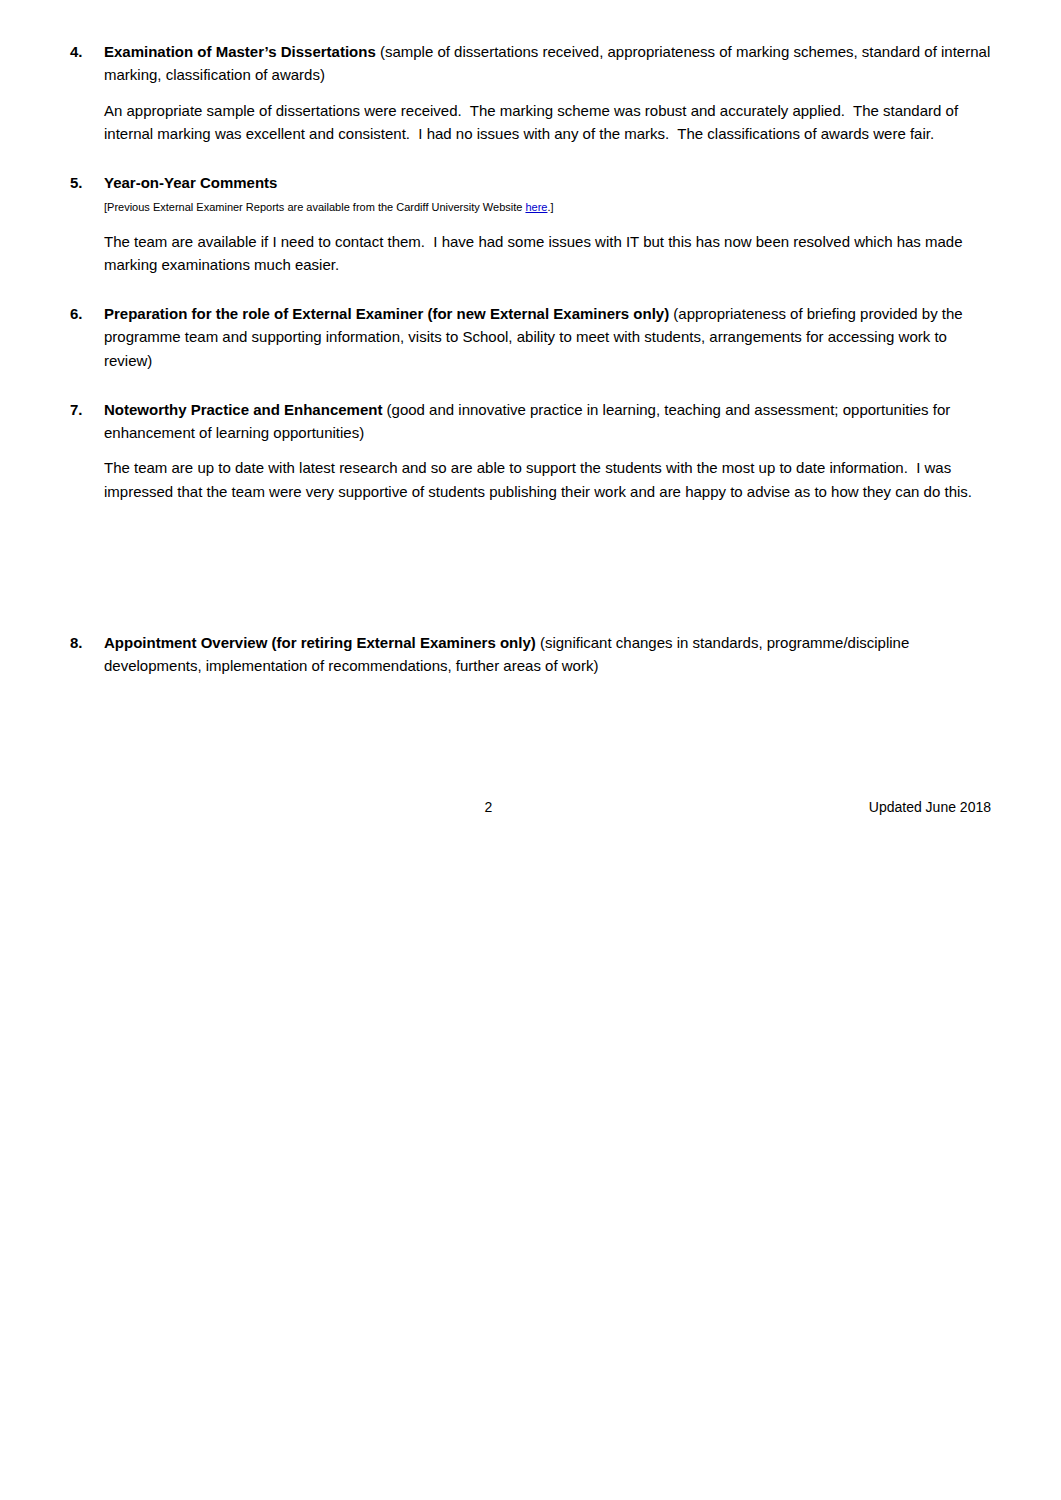4. Examination of Master’s Dissertations (sample of dissertations received, appropriateness of marking schemes, standard of internal marking, classification of awards)
An appropriate sample of dissertations were received. The marking scheme was robust and accurately applied. The standard of internal marking was excellent and consistent. I had no issues with any of the marks. The classifications of awards were fair.
5. Year-on-Year Comments
[Previous External Examiner Reports are available from the Cardiff University Website here.]
The team are available if I need to contact them. I have had some issues with IT but this has now been resolved which has made marking examinations much easier.
6. Preparation for the role of External Examiner (for new External Examiners only) (appropriateness of briefing provided by the programme team and supporting information, visits to School, ability to meet with students, arrangements for accessing work to review)
7. Noteworthy Practice and Enhancement (good and innovative practice in learning, teaching and assessment; opportunities for enhancement of learning opportunities)
The team are up to date with latest research and so are able to support the students with the most up to date information. I was impressed that the team were very supportive of students publishing their work and are happy to advise as to how they can do this.
8. Appointment Overview (for retiring External Examiners only) (significant changes in standards, programme/discipline developments, implementation of recommendations, further areas of work)
2 Updated June 2018